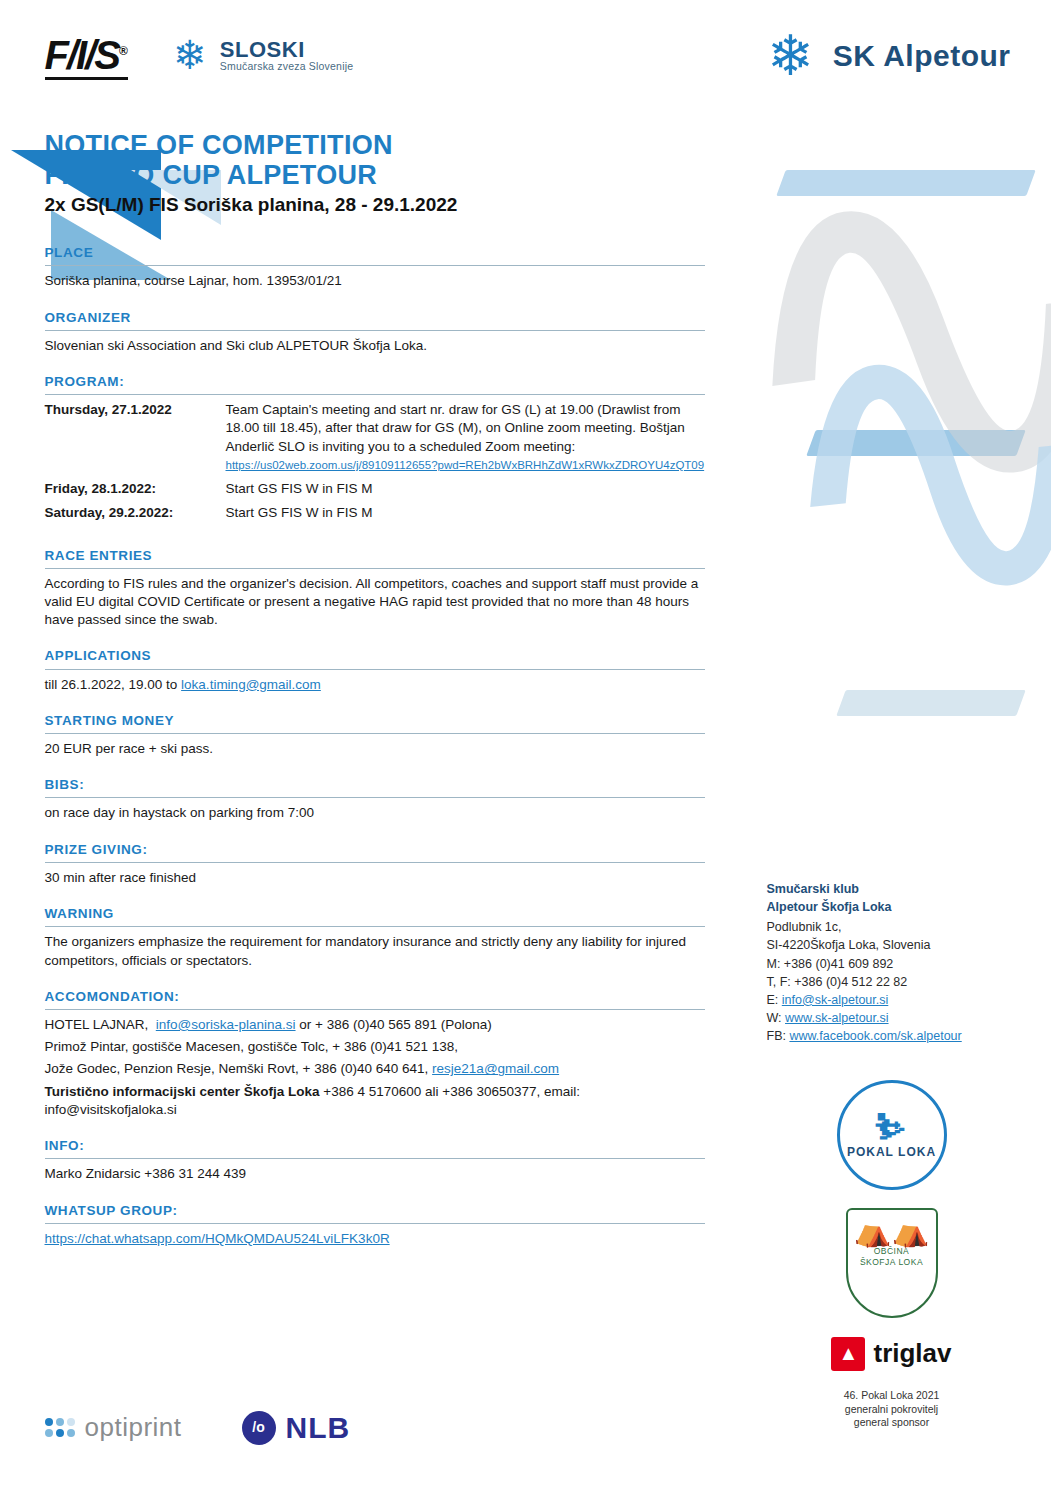∿ ∿
F/I/S®
❄
SLOSKI
Smučarska zveza Slovenije
❄
SK Alpetour
NOTICE OF COMPETITION FIS NEO CUP ALPETOUR
2x GS(L/M) FIS Soriška planina, 28 - 29.1.2022
Place
Soriška planina, course Lajnar, hom. 13953/01/21
Organizer
Slovenian ski Association and Ski club ALPETOUR Škofja Loka.
Program:
| Thursday, 27.1.2022 | Team Captain's meeting and start nr. draw for GS (L) at 19.00 (Drawlist from 18.00 till 18.45), after that draw for GS (M), on Online zoom meeting. Boštjan Anderlič SLO is inviting you to a scheduled Zoom meeting: https://us02web.zoom.us/j/89109112655?pwd=REh2bWxBRHhZdW1xRWkxZDROYU4zQT09 |
| Friday, 28.1.2022: | Start GS FIS W in FIS M |
| Saturday, 29.2.2022: | Start GS FIS W in FIS M |
Race entries
According to FIS rules and the organizer's decision. All competitors, coaches and support staff must provide a valid EU digital COVID Certificate or present a negative HAG rapid test provided that no more than 48 hours have passed since the swab.
Applications
till 26.1.2022, 19.00 to loka.timing@gmail.com
Starting money
20 EUR per race + ski pass.
Bibs:
on race day in haystack on parking from 7:00
Prize giving:
30 min after race finished
Warning
The organizers emphasize the requirement for mandatory insurance and strictly deny any liability for injured competitors, officials or spectators.
Accomondation:
HOTEL LAJNAR, info@soriska-planina.si or + 386 (0)40 565 891 (Polona)
Primož Pintar, gostišče Macesen, gostišče Tolc, + 386 (0)41 521 138,
Jože Godec, Penzion Resje, Nemški Rovt, + 386 (0)40 640 641, resje21a@gmail.com
Turistično informacijski center Škofja Loka +386 4 5170600 ali +386 30650377, email: info@visitskofjaloka.si
Info:
Marko Znidarsic +386 31 244 439
Whatsup group:
https://chat.whatsapp.com/HQMkQMDAU524LviLFK3k0R
Smučarski klub
Alpetour Škofja Loka
Podlubnik 1c,
SI-4220Škofja Loka, Slovenia
M: +386 (0)41 609 892
T, F: +386 (0)4 512 22 82
E: info@sk-alpetour.si
W: www.sk-alpetour.si
FB: www.facebook.com/sk.alpetour
⛷ POKAL LOKA
⛺⛺ OBČINA
ŠKOFJA LOKA
▲ triglav
46. Pokal Loka 2021
generalni pokrovitelj
general sponsor
optiprint
/o
NLB